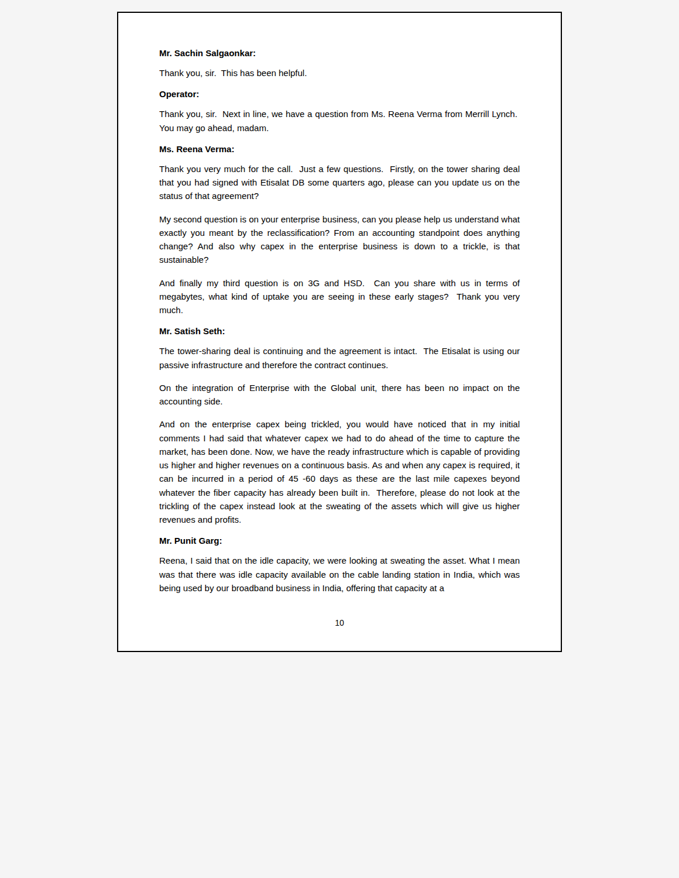Mr. Sachin Salgaonkar:
Thank you, sir. This has been helpful.
Operator:
Thank you, sir. Next in line, we have a question from Ms. Reena Verma from Merrill Lynch. You may go ahead, madam.
Ms. Reena Verma:
Thank you very much for the call. Just a few questions. Firstly, on the tower sharing deal that you had signed with Etisalat DB some quarters ago, please can you update us on the status of that agreement?
My second question is on your enterprise business, can you please help us understand what exactly you meant by the reclassification? From an accounting standpoint does anything change? And also why capex in the enterprise business is down to a trickle, is that sustainable?
And finally my third question is on 3G and HSD. Can you share with us in terms of megabytes, what kind of uptake you are seeing in these early stages? Thank you very much.
Mr. Satish Seth:
The tower-sharing deal is continuing and the agreement is intact. The Etisalat is using our passive infrastructure and therefore the contract continues.
On the integration of Enterprise with the Global unit, there has been no impact on the accounting side.
And on the enterprise capex being trickled, you would have noticed that in my initial comments I had said that whatever capex we had to do ahead of the time to capture the market, has been done. Now, we have the ready infrastructure which is capable of providing us higher and higher revenues on a continuous basis. As and when any capex is required, it can be incurred in a period of 45 -60 days as these are the last mile capexes beyond whatever the fiber capacity has already been built in. Therefore, please do not look at the trickling of the capex instead look at the sweating of the assets which will give us higher revenues and profits.
Mr. Punit Garg:
Reena, I said that on the idle capacity, we were looking at sweating the asset. What I mean was that there was idle capacity available on the cable landing station in India, which was being used by our broadband business in India, offering that capacity at a
10